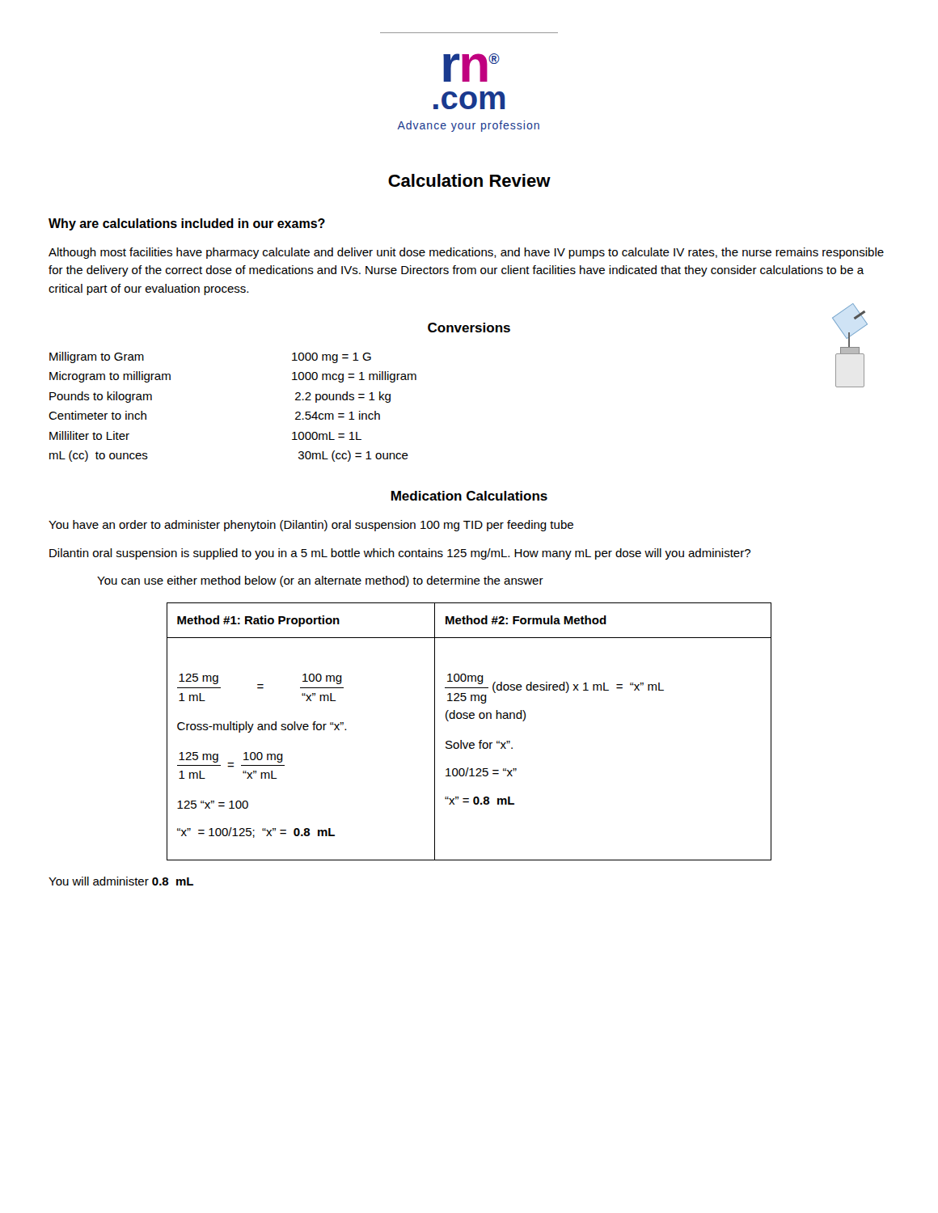rn®
.com
Advance your profession
Calculation Review
Why are calculations included in our exams?
Although most facilities have pharmacy calculate and deliver unit dose medications, and have IV pumps to calculate IV rates, the nurse remains responsible for the delivery of the correct dose of medications and IVs. Nurse Directors from our client facilities have indicated that they consider calculations to be a critical part of our evaluation process.
Conversions
| Milligram to Gram | 1000 mg = 1 G |
| Microgram to milligram | 1000 mcg = 1 milligram |
| Pounds to kilogram | 2.2 pounds = 1 kg |
| Centimeter to inch | 2.54cm = 1 inch |
| Milliliter to Liter | 1000mL = 1L |
| mL (cc) to ounces | 30mL (cc) = 1 ounce |
Medication Calculations
You have an order to administer phenytoin (Dilantin) oral suspension 100 mg TID per feeding tube
Dilantin oral suspension is supplied to you in a 5 mL bottle which contains 125 mg/mL. How many mL per dose will you administer?
You can use either method below (or an alternate method) to determine the answer
| Method #1: Ratio Proportion | Method #2: Formula Method |
| --- | --- |
| 125 mg 1 mL = 100 mg “x” mL Cross-multiply and solve for “x”. 125 mg 1 mL = 100 mg “x” mL 125 “x” = 100 “x” = 100/125; “x” = 0.8 mL | 100mg 125 mg (dose desired) x 1 mL = “x” mL (dose on hand) Solve for “x”. 100/125 = “x” “x” = 0.8 mL |
You will administer 0.8 mL